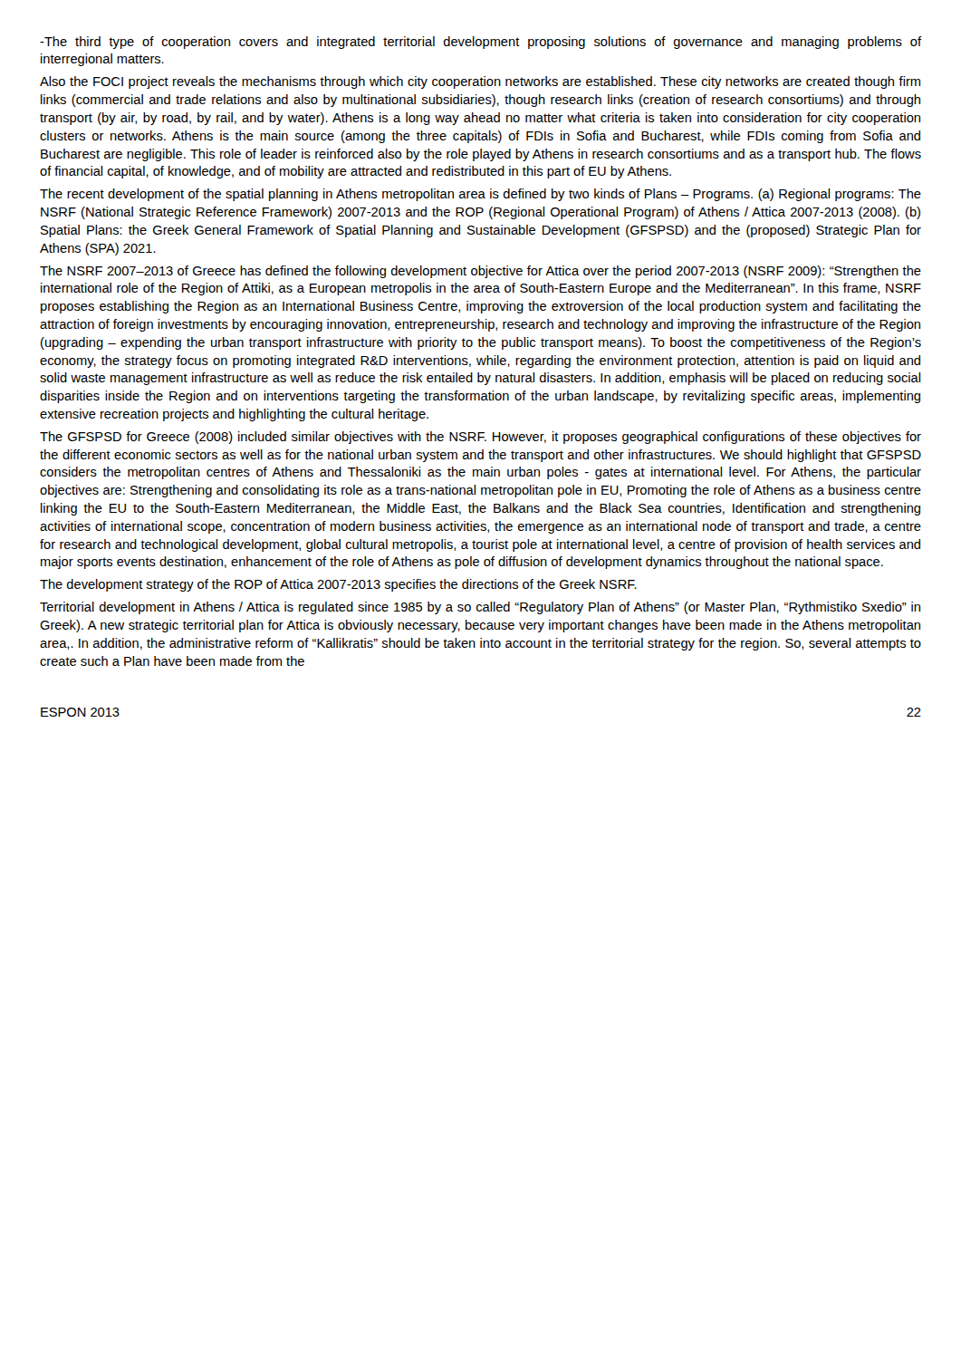-The third type of cooperation covers and integrated territorial development proposing solutions of governance and managing problems of interregional matters.
Also the FOCI project reveals the mechanisms through which city cooperation networks are established. These city networks are created though firm links (commercial and trade relations and also by multinational subsidiaries), though research links (creation of research consortiums) and through transport (by air, by road, by rail, and by water). Athens is a long way ahead no matter what criteria is taken into consideration for city cooperation clusters or networks. Athens is the main source (among the three capitals) of FDIs in Sofia and Bucharest, while FDIs coming from Sofia and Bucharest are negligible. This role of leader is reinforced also by the role played by Athens in research consortiums and as a transport hub. The flows of financial capital, of knowledge, and of mobility are attracted and redistributed in this part of EU by Athens.
The recent development of the spatial planning in Athens metropolitan area is defined by two kinds of Plans – Programs. (a) Regional programs: The NSRF (National Strategic Reference Framework) 2007-2013 and the ROP (Regional Operational Program) of Athens / Attica 2007-2013 (2008). (b) Spatial Plans: the Greek General Framework of Spatial Planning and Sustainable Development (GFSPSD) and the (proposed) Strategic Plan for Athens (SPA) 2021.
The NSRF 2007–2013 of Greece has defined the following development objective for Attica over the period 2007-2013 (NSRF 2009): “Strengthen the international role of the Region of Attiki, as a European metropolis in the area of South-Eastern Europe and the Mediterranean”. In this frame, NSRF proposes establishing the Region as an International Business Centre, improving the extroversion of the local production system and facilitating the attraction of foreign investments by encouraging innovation, entrepreneurship, research and technology and improving the infrastructure of the Region (upgrading – expending the urban transport infrastructure with priority to the public transport means). To boost the competitiveness of the Region’s economy, the strategy focus on promoting integrated R&D interventions, while, regarding the environment protection, attention is paid on liquid and solid waste management infrastructure as well as reduce the risk entailed by natural disasters. In addition, emphasis will be placed on reducing social disparities inside the Region and on interventions targeting the transformation of the urban landscape, by revitalizing specific areas, implementing extensive recreation projects and highlighting the cultural heritage.
The GFSPSD for Greece (2008) included similar objectives with the NSRF. However, it proposes geographical configurations of these objectives for the different economic sectors as well as for the national urban system and the transport and other infrastructures. We should highlight that GFSPSD considers the metropolitan centres of Athens and Thessaloniki as the main urban poles - gates at international level. For Athens, the particular objectives are: Strengthening and consolidating its role as a trans-national metropolitan pole in EU, Promoting the role of Athens as a business centre linking the EU to the South-Eastern Mediterranean, the Middle East, the Balkans and the Black Sea countries, Identification and strengthening activities of international scope, concentration of modern business activities, the emergence as an international node of transport and trade, a centre for research and technological development, global cultural metropolis, a tourist pole at international level, a centre of provision of health services and major sports events destination, enhancement of the role of Athens as pole of diffusion of development dynamics throughout the national space.
The development strategy of the ROP of Attica 2007-2013 specifies the directions of the Greek NSRF.
Territorial development in Athens / Attica is regulated since 1985 by a so called “Regulatory Plan of Athens” (or Master Plan, “Rythmistiko Sxedio” in Greek). A new strategic territorial plan for Attica is obviously necessary, because very important changes have been made in the Athens metropolitan area,. In addition, the administrative reform of “Kallikratis” should be taken into account in the territorial strategy for the region. So, several attempts to create such a Plan have been made from the
ESPON 2013 22